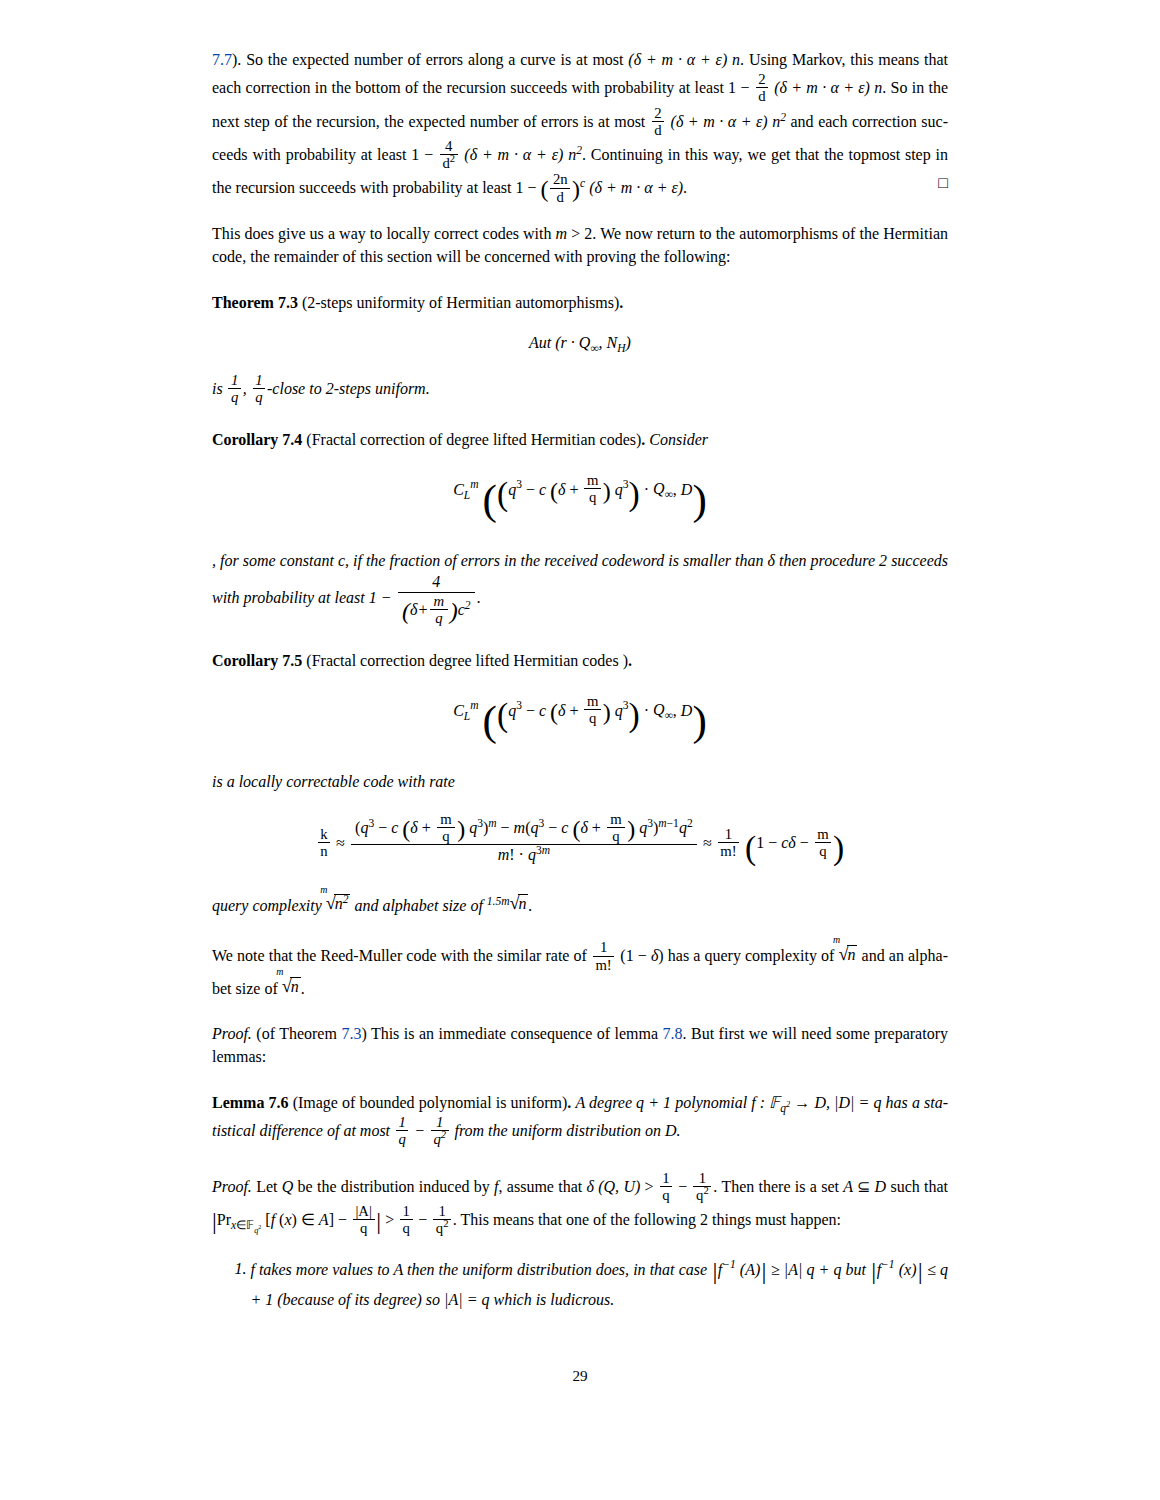7.7). So the expected number of errors along a curve is at most (δ + m · α + ε) n. Using Markov, this means that each correction in the bottom of the recursion succeeds with probability at least 1 − 2 d (δ + m · α + ε) n. So in the next step of the recursion, the expected number of errors is at most 2 d (δ + m · α + ε) n2 and each correction succeeds with probability at least 1 − 4 d2 (δ + m · α + ε) n2. Continuing in this way, we get that the topmost step in the recursion succeeds with probability at least 1 − (2n d)c (δ + m · α + ε). □
This does give us a way to locally correct codes with m > 2. We now return to the automorphisms of the Hermitian code, the remainder of this section will be concerned with proving the following:
Theorem 7.3 (2-steps uniformity of Hermitian automorphisms).
Aut (r · Q∞, NH)
is 1 q, 1 q-close to 2-steps uniform.
Corollary 7.4 (Fractal correction of degree lifted Hermitian codes). Consider
CLm ((q3 − c (δ + mq) q3) · Q∞, D)
, for some constant c, if the fraction of errors in the received codeword is smaller than δ then procedure 2 succeeds with probability at least 1 − 4(δ+mq) c2.
Corollary 7.5 (Fractal correction degree lifted Hermitian codes ).
CLm ((q3 − c (δ + mq) q3) · Q∞, D)
is a locally correctable code with rate
kn ≈ (q3 − c (δ + mq) q3)m − m(q3 − c (δ + mq) q3)m−1q2 m! · q3m ≈ 1 m! (1 − cδ − mq)
query complexity m√n2 and alphabet size of 1.5m√n.
We note that the Reed-Muller code with the similar rate of 1 m! (1 − δ) has a query complexity of m√n and an alphabet size of m√n.
Proof. (of Theorem 7.3) This is an immediate consequence of lemma 7.8. But first we will need some preparatory lemmas:
Lemma 7.6 (Image of bounded polynomial is uniform). A degree q + 1 polynomial f : 𝔽q2 → D, |D| = q has a statistical difference of at most 1 q − 1 q2 from the uniform distribution on D.
Proof. Let Q be the distribution induced by f, assume that δ (Q, U) > 1 q − 1 q2. Then there is a set A ⊆ D such that |Prx∈𝔽q2 [f (x) ∈ A] − |A|q| > 1 q − 1 q2. This means that one of the following 2 things must happen:
f takes more values to A then the uniform distribution does, in that case |f−1 (A)| ≥ |A| q + q but |f−1 (x)| ≤ q + 1 (because of its degree) so |A| = q which is ludicrous.
29